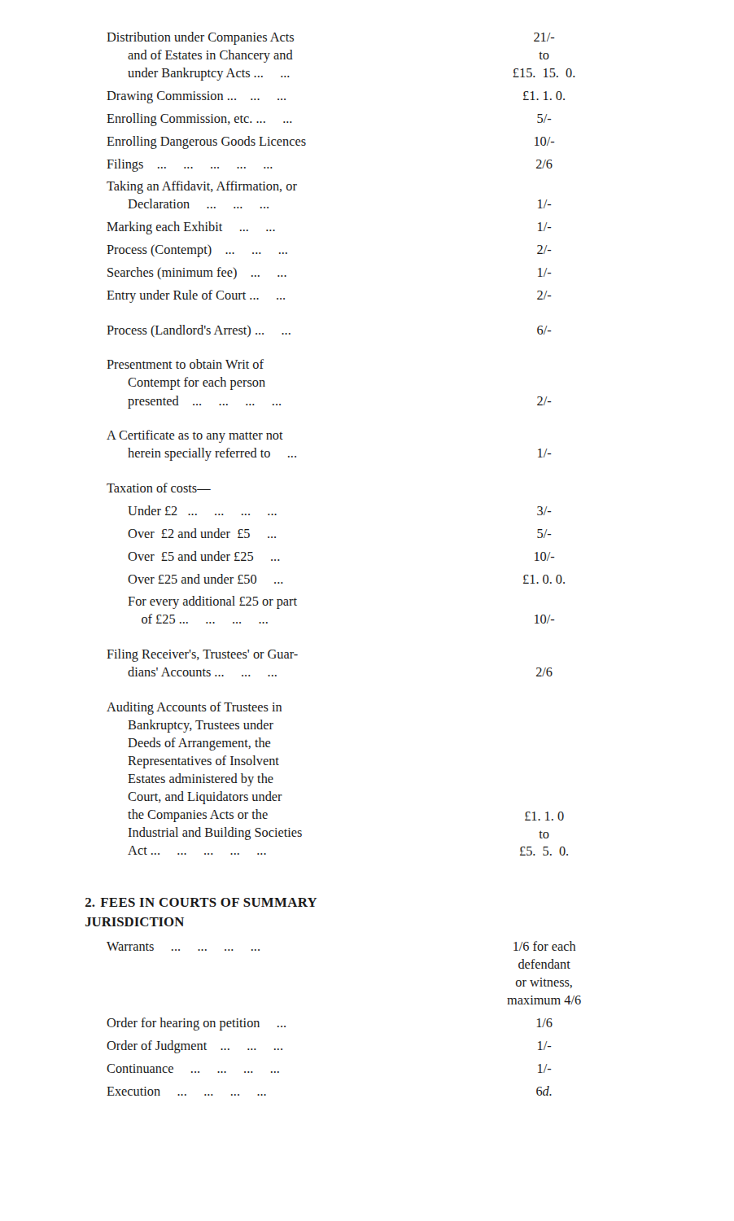| Distribution under Companies Acts and of Estates in Chancery and under Bankruptcy Acts ... ... | 21/- to £15. 15. 0. |
| Drawing Commission ... ... ... | £1. 1. 0. |
| Enrolling Commission, etc. ... ... | 5/- |
| Enrolling Dangerous Goods Licences | 10/- |
| Filings ... ... ... ... ... | 2/6 |
| Taking an Affidavit, Affirmation, or Declaration ... ... ... | 1/- |
| Marking each Exhibit ... ... | 1/- |
| Process (Contempt) ... ... ... | 2/- |
| Searches (minimum fee) ... ... | 1/- |
| Entry under Rule of Court ... ... | 2/- |
| Process (Landlord's Arrest) ... ... | 6/- |
| Presentment to obtain Writ of Contempt for each person presented ... ... ... ... | 2/- |
| A Certificate as to any matter not herein specially referred to ... | 1/- |
| Taxation of costs— | |
| Under £2 ... ... ... ... | 3/- |
| Over £2 and under £5 ... | 5/- |
| Over £5 and under £25 ... | 10/- |
| Over £25 and under £50 ... | £1. 0. 0. |
| For every additional £25 or part of £25 ... ... ... ... | 10/- |
| Filing Receiver's, Trustees' or Guar- dians' Accounts ... ... ... | 2/6 |
| Auditing Accounts of Trustees in Bankruptcy, Trustees under Deeds of Arrangement, the Representatives of Insolvent Estates administered by the Court, and Liquidators under the Companies Acts or the Industrial and Building Societies Act ... ... ... ... ... | £1. 1. 0 to £5. 5. 0. |
2. FEES IN COURTS OF SUMMARY
JURISDICTION
| Warrants ... ... ... ... | 1/6 for each defendant or witness, maximum 4/6 |
| Order for hearing on petition ... | 1/6 |
| Order of Judgment ... ... ... | 1/- |
| Continuance ... ... ... ... | 1/- |
| Execution ... ... ... ... | 6 d. |